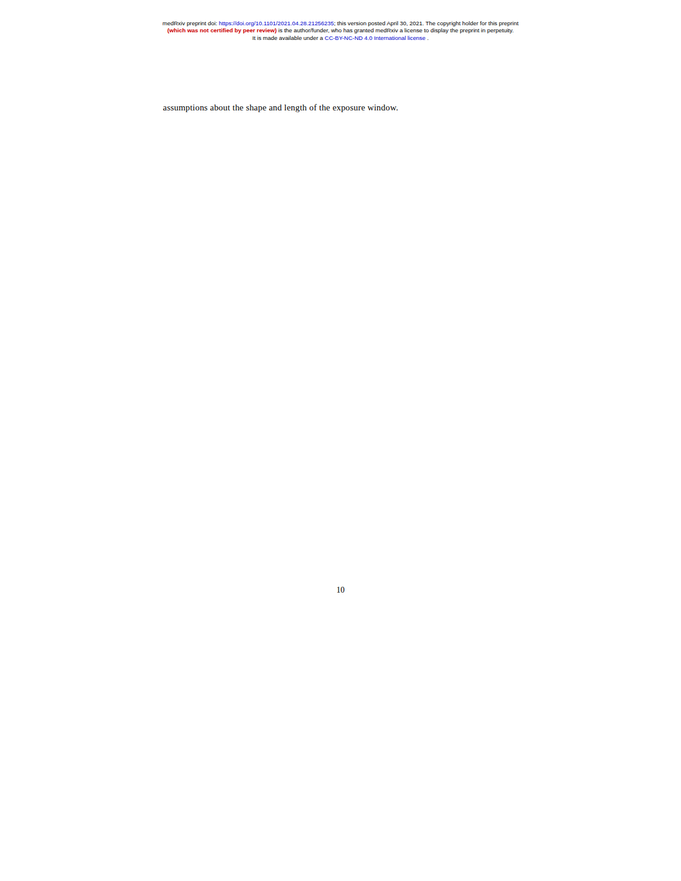medRxiv preprint doi: https://doi.org/10.1101/2021.04.28.21256235; this version posted April 30, 2021. The copyright holder for this preprint
(which was not certified by peer review) is the author/funder, who has granted medRxiv a license to display the preprint in perpetuity.
It is made available under a CC-BY-NC-ND 4.0 International license .
assumptions about the shape and length of the exposure window.
10